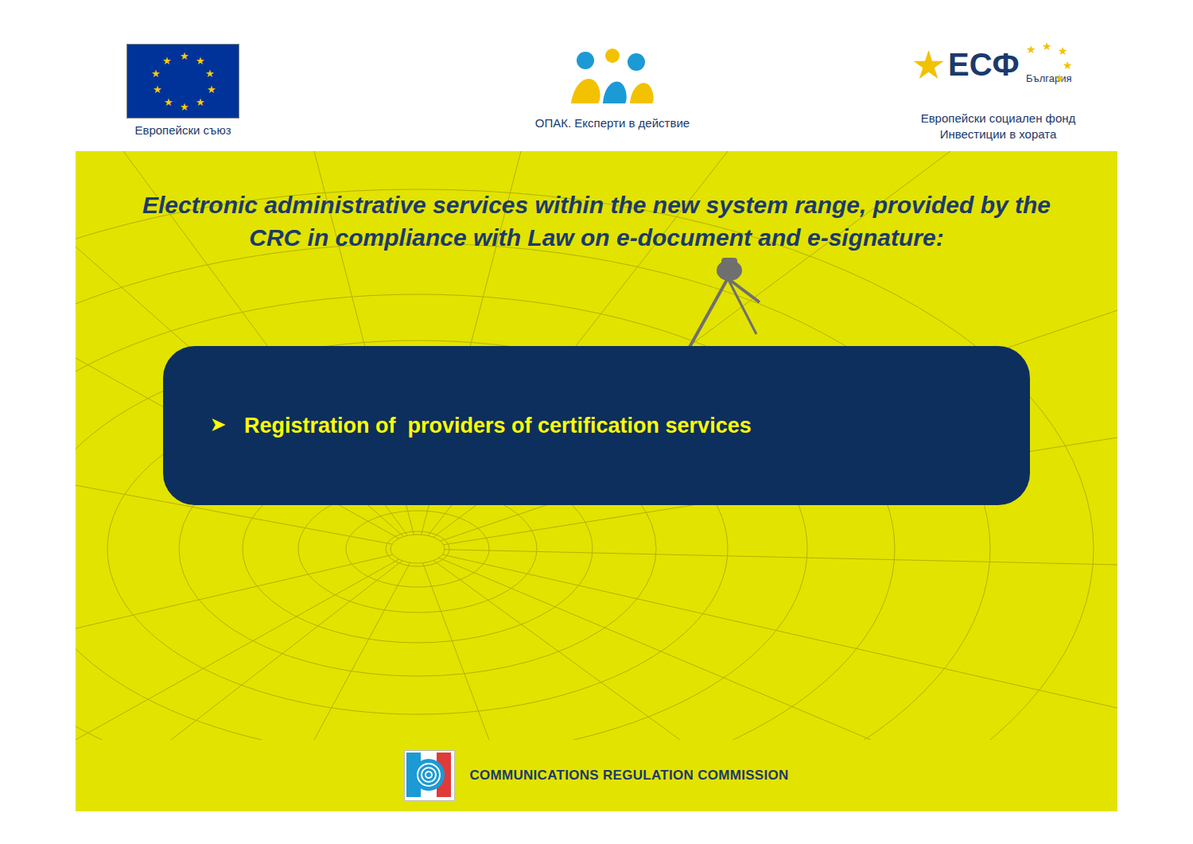★ ★ ★ ★ ★ ★ ★ ★ ★ ★
Европейски съюз
ОПАК. Експерти в действие
★ ЕСФ България ★ ★ ★ ★ ★
Европейски социален фонд
Инвестиции в хората
Electronic administrative services within the new system range, provided by the CRC in compliance with Law on e-document and e-signature:
Registration of providers of certification services
COMMUNICATIONS REGULATION COMMISSION